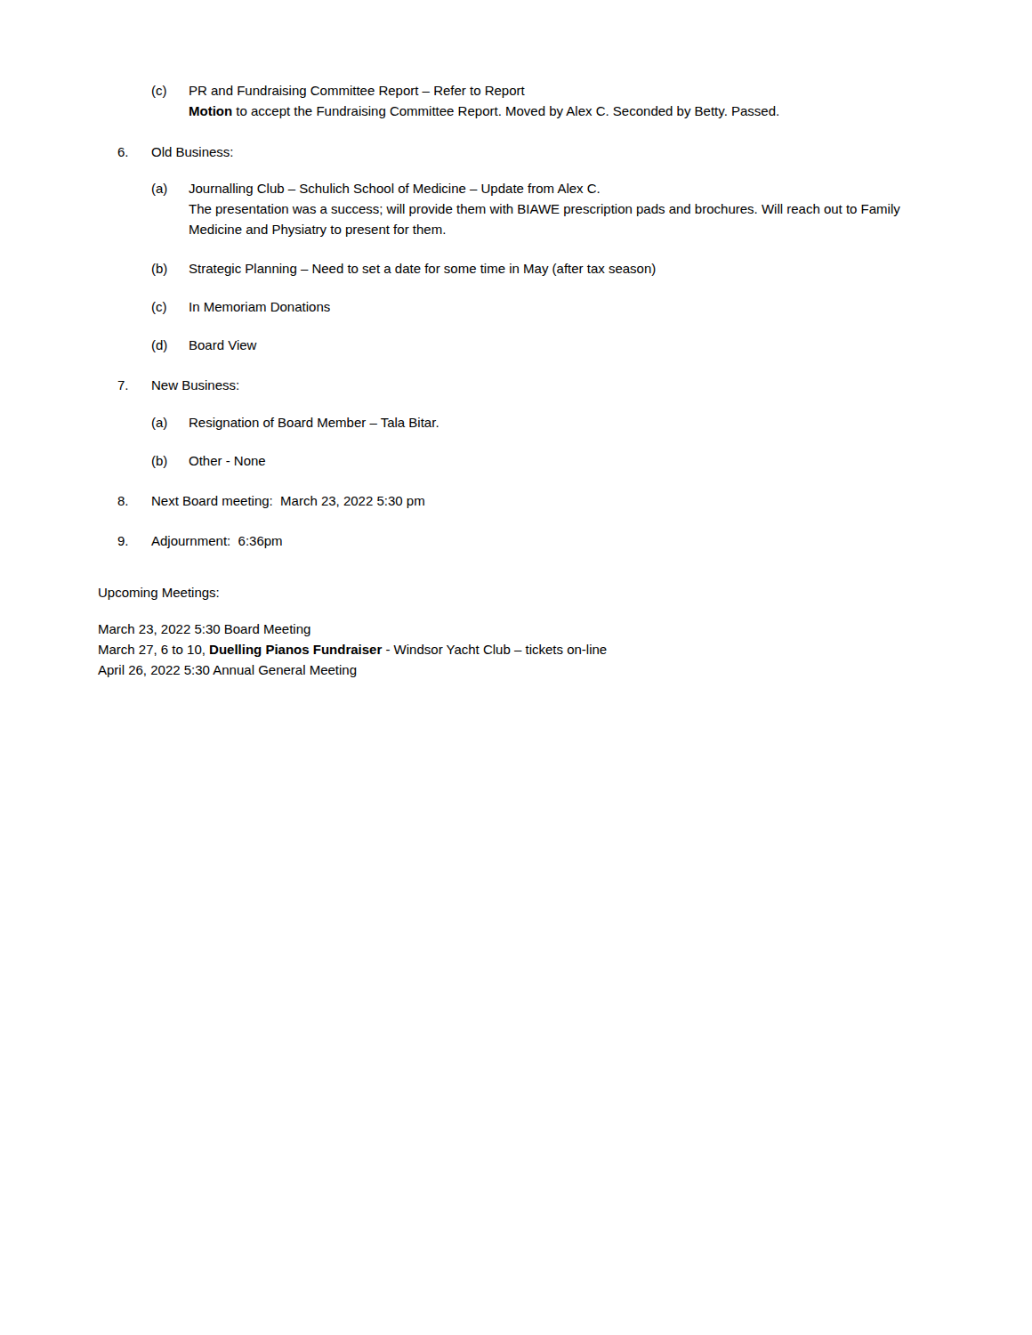(c) PR and Fundraising Committee Report – Refer to Report
Motion to accept the Fundraising Committee Report. Moved by Alex C. Seconded by Betty. Passed.
6. Old Business:
(a) Journalling Club – Schulich School of Medicine – Update from Alex C.
The presentation was a success; will provide them with BIAWE prescription pads and brochures. Will reach out to Family Medicine and Physiatry to present for them.
(b) Strategic Planning – Need to set a date for some time in May (after tax season)
(c) In Memoriam Donations
(d) Board View
7. New Business:
(a) Resignation of Board Member – Tala Bitar.
(b) Other - None
8. Next Board meeting: March 23, 2022 5:30 pm
9. Adjournment: 6:36pm
Upcoming Meetings:
March 23, 2022 5:30 Board Meeting
March 27, 6 to 10, Duelling Pianos Fundraiser - Windsor Yacht Club – tickets on-line
April 26, 2022 5:30 Annual General Meeting